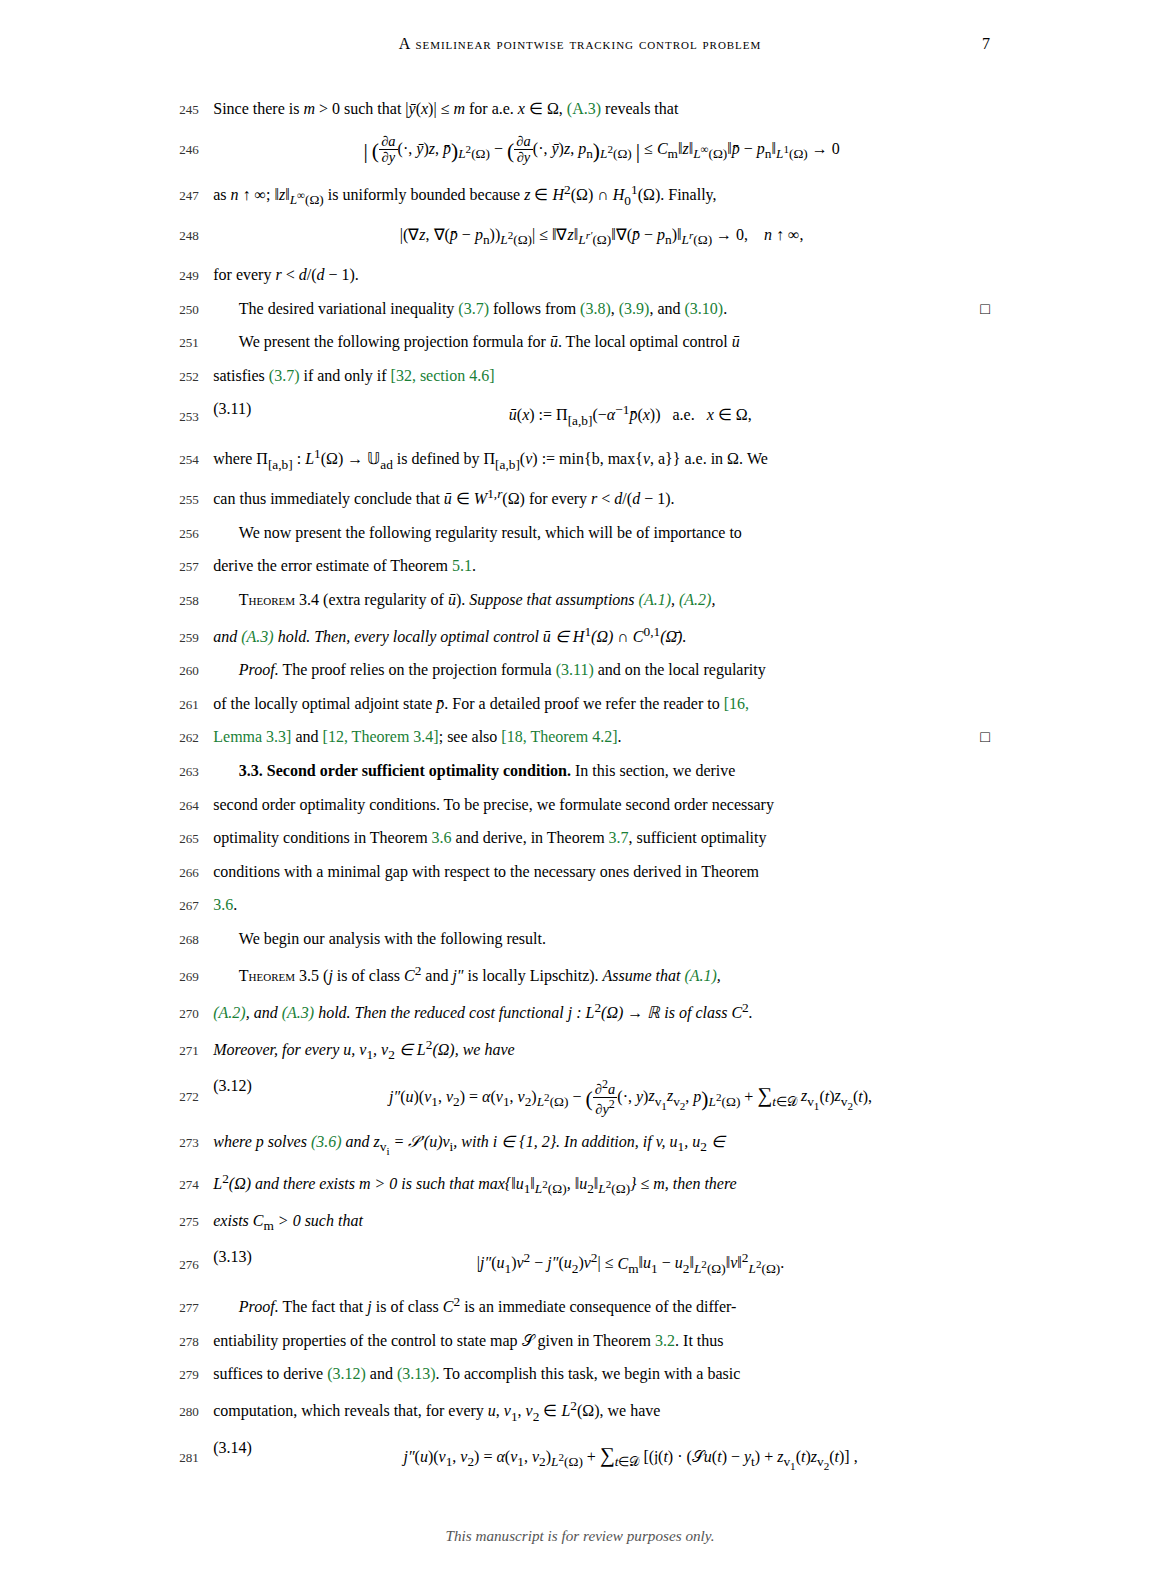A semilinear pointwise tracking control problem 7
245
Since there is m > 0 such that |ȳ(x)| ≤ m for a.e. x ∈ Ω, (A.3) reveals that
246
| (∂a∂y(·, ȳ)z, p̄)L2(Ω) − (∂a∂y(·, ȳ)z, pn)L2(Ω) | ≤ Cm‖z‖L∞(Ω)‖p̄ − pn‖L1(Ω) → 0
247
as n ↑ ∞; ‖z‖L∞(Ω) is uniformly bounded because z ∈ H2(Ω) ∩ H01(Ω). Finally,
248
|(∇z, ∇(p̄ − pn))L2(Ω)| ≤ ‖∇z‖Lr′(Ω)‖∇(p̄ − pn)‖Lr(Ω) → 0, n ↑ ∞,
249
for every r < d/(d − 1).
250
The desired variational inequality (3.7) follows from (3.8), (3.9), and (3.10). □
251
We present the following projection formula for ū. The local optimal control ū
252
satisfies (3.7) if and only if [32, section 4.6]
253
(3.11) ū(x) := Π[a,b](−α−1p̄(x)) a.e. x ∈ Ω,
254
where Π[a,b] : L1(Ω) → 𝕌ad is defined by Π[a,b](v) := min{b, max{v, a}} a.e. in Ω. We
255
can thus immediately conclude that ū ∈ W1,r(Ω) for every r < d/(d − 1).
256
We now present the following regularity result, which will be of importance to
257
derive the error estimate of Theorem 5.1.
258
Theorem 3.4 (extra regularity of ū). Suppose that assumptions (A.1), (A.2),
259
and (A.3) hold. Then, every locally optimal control ū ∈ H1(Ω) ∩ C0,1(Ω̄).
260
Proof. The proof relies on the projection formula (3.11) and on the local regularity
261
of the locally optimal adjoint state p̄. For a detailed proof we refer the reader to [16,
262
Lemma 3.3] and [12, Theorem 3.4]; see also [18, Theorem 4.2]. □
263
3.3. Second order sufficient optimality condition. In this section, we derive
264
second order optimality conditions. To be precise, we formulate second order necessary
265
optimality conditions in Theorem 3.6 and derive, in Theorem 3.7, sufficient optimality
266
conditions with a minimal gap with respect to the necessary ones derived in Theorem
267
3.6.
268
We begin our analysis with the following result.
269
Theorem 3.5 (j is of class C2 and j″ is locally Lipschitz). Assume that (A.1),
270
(A.2), and (A.3) hold. Then the reduced cost functional j : L2(Ω) → ℝ is of class C2.
271
Moreover, for every u, v1, v2 ∈ L2(Ω), we have
272
(3.12) j″(u)(v1, v2) = α(v1, v2)L2(Ω) − (∂2a∂y2(·, y)zv1 zv2, p)L2(Ω) + ∑t∈𝒟 zv1(t)zv2(t),
273
where p solves (3.6) and zvi = 𝒮′(u)vi, with i ∈ {1, 2}. In addition, if v, u1, u2 ∈
274
L2(Ω) and there exists m > 0 is such that max{‖u1‖L2(Ω), ‖u2‖L2(Ω)} ≤ m, then there
275
exists Cm > 0 such that
276
(3.13) |j″(u1)v2 − j″(u2)v2| ≤ Cm‖u1 − u2‖L2(Ω)‖v‖2L2(Ω).
277
Proof. The fact that j is of class C2 is an immediate consequence of the differ-
278
entiability properties of the control to state map 𝒮 given in Theorem 3.2. It thus
279
suffices to derive (3.12) and (3.13). To accomplish this task, we begin with a basic
280
computation, which reveals that, for every u, v1, v2 ∈ L2(Ω), we have
281
(3.14) j″(u)(v1, v2) = α(v1, v2)L2(Ω) + ∑t∈𝒟 [(𝔧(t) · (𝒮u(t) − yt) + zv1(t)zv2(t)] ,
This manuscript is for review purposes only.